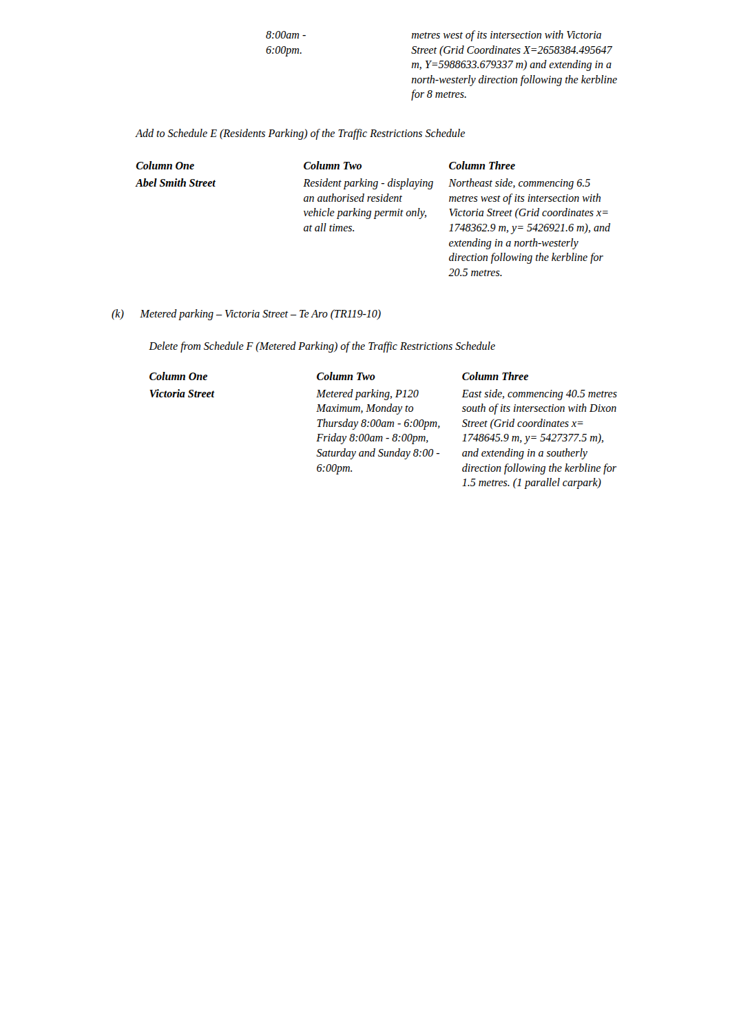8:00am -
6:00pm.
metres west of its intersection with Victoria Street (Grid Coordinates X=2658384.495647 m, Y=5988633.679337 m) and extending in a north-westerly direction following the kerbline for 8 metres.
Add to Schedule E (Residents Parking) of the Traffic Restrictions Schedule
Column One
Column Two
Column Three
Abel Smith Street
Resident parking - displaying an authorised resident vehicle parking permit only,
at all times.
Northeast side, commencing 6.5 metres west of its intersection with Victoria Street (Grid coordinates x= 1748362.9 m, y= 5426921.6 m), and extending in a north-westerly direction following the kerbline for 20.5 metres.
(k)
Metered parking – Victoria Street – Te Aro (TR119-10)
Delete from Schedule F (Metered Parking) of the Traffic Restrictions Schedule
Column One
Column Two
Column Three
Victoria Street
Metered parking, P120 Maximum, Monday to Thursday 8:00am - 6:00pm, Friday 8:00am - 8:00pm, Saturday and Sunday 8:00 - 6:00pm.
East side, commencing 40.5 metres south of its intersection with Dixon Street (Grid coordinates x= 1748645.9 m, y= 5427377.5 m), and extending in a southerly direction following the kerbline for 1.5 metres. (1 parallel carpark)